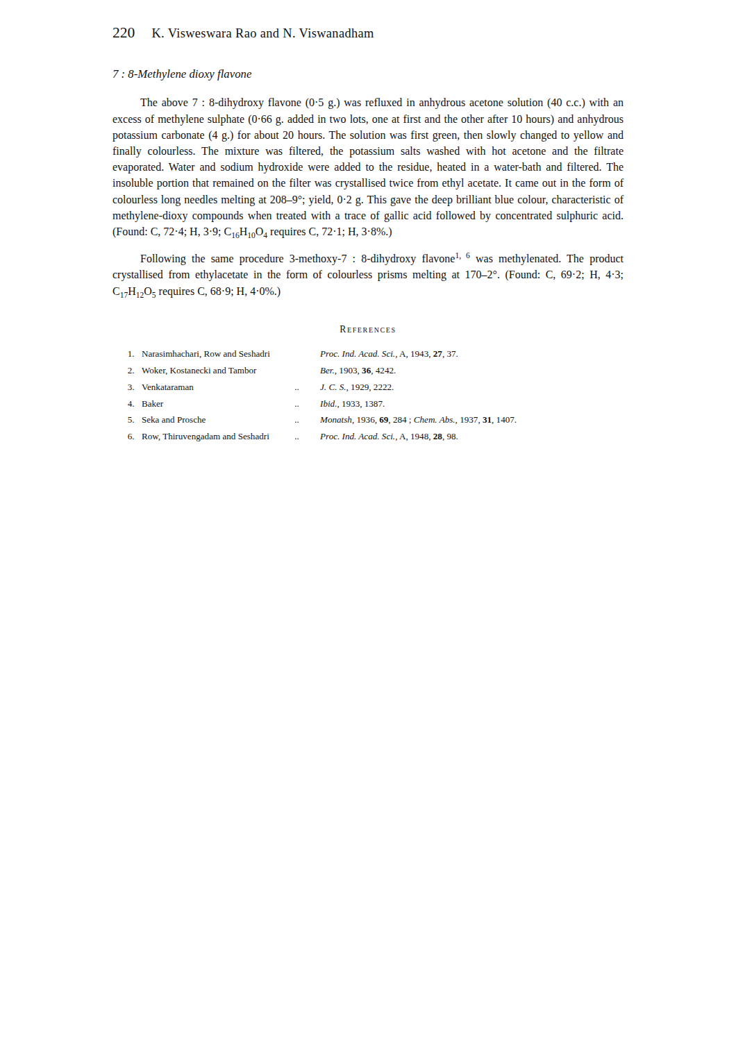220 K. Visweswara Rao and N. Viswanadham
7 : 8-Methylene dioxy flavone
The above 7 : 8-dihydroxy flavone (0·5 g.) was refluxed in anhydrous acetone solution (40 c.c.) with an excess of methylene sulphate (0·66 g. added in two lots, one at first and the other after 10 hours) and anhydrous potassium carbonate (4 g.) for about 20 hours. The solution was first green, then slowly changed to yellow and finally colourless. The mixture was filtered, the potassium salts washed with hot acetone and the filtrate evaporated. Water and sodium hydroxide were added to the residue, heated in a water-bath and filtered. The insoluble portion that remained on the filter was crystallised twice from ethyl acetate. It came out in the form of colourless long needles melting at 208–9°; yield, 0·2 g. This gave the deep brilliant blue colour, characteristic of methylene-dioxy compounds when treated with a trace of gallic acid followed by concentrated sulphuric acid. (Found: C, 72·4; H, 3·9; C16H10O4 requires C, 72·1; H, 3·8%.)
Following the same procedure 3-methoxy-7 : 8-dihydroxy flavone1, 6 was methylenated. The product crystallised from ethylacetate in the form of colourless prisms melting at 170–2°. (Found: C, 69·2; H, 4·3; C17H12O5 requires C, 68·9; H, 4·0%.)
References
| 1. | Narasimhachari, Row and Seshadri | | Proc. Ind. Acad. Sci., A, 1943, 27 , 37. |
| 2. | Woker, Kostanecki and Tambor | | Ber. , 1903, 36 , 4242. |
| 3. | Venkataraman | .. | J. C. S. , 1929, 2222. |
| 4. | Baker | .. | Ibid. , 1933, 1387. |
| 5. | Seka and Prosche | .. | Monatsh , 1936, 69 , 284 ; Chem. Abs. , 1937, 31 , 1407. |
| 6. | Row, Thiruvengadam and Seshadri | .. | Proc. Ind. Acad. Sci. , A, 1948, 28 , 98. |